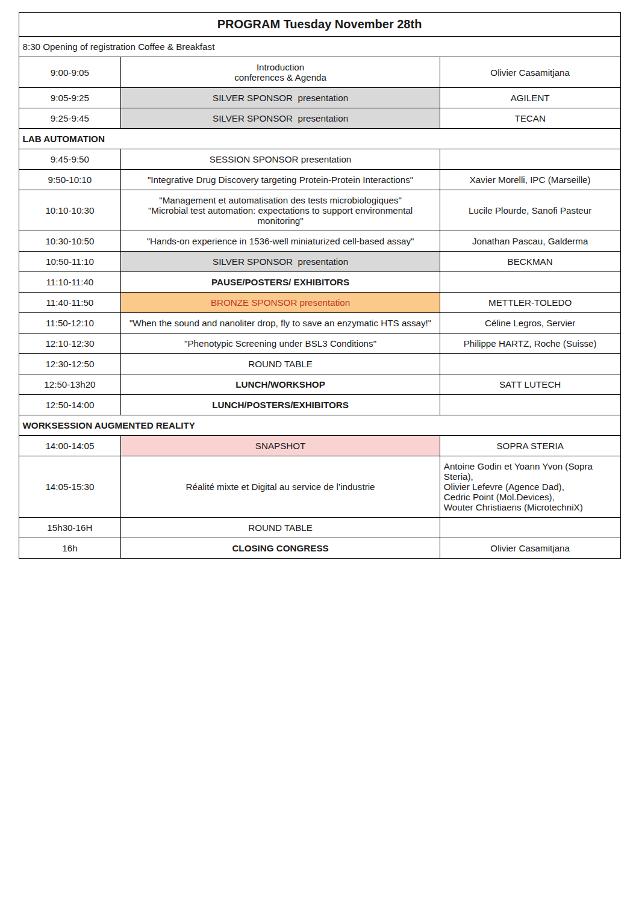PROGRAM Tuesday November 28th
| 8:30 Opening of registration Coffee & Breakfast |
| 9:00-9:05 | Introduction conferences & Agenda | Olivier Casamitjana |
| 9:05-9:25 | SILVER SPONSOR presentation | AGILENT |
| 9:25-9:45 | SILVER SPONSOR presentation | TECAN |
| LAB AUTOMATION |
| 9:45-9:50 | SESSION SPONSOR presentation | |
| 9:50-10:10 | "Integrative Drug Discovery targeting Protein-Protein Interactions" | Xavier Morelli, IPC (Marseille) |
| 10:10-10:30 | "Management et automatisation des tests microbiologiques" "Microbial test automation: expectations to support environmental monitoring" | Lucile Plourde, Sanofi Pasteur |
| 10:30-10:50 | "Hands-on experience in 1536-well miniaturized cell-based assay" | Jonathan Pascau, Galderma |
| 10:50-11:10 | SILVER SPONSOR presentation | BECKMAN |
| 11:10-11:40 | PAUSE/POSTERS/ EXHIBITORS | |
| 11:40-11:50 | BRONZE SPONSOR presentation | METTLER-TOLEDO |
| 11:50-12:10 | "When the sound and nanoliter drop, fly to save an enzymatic HTS assay!" | Céline Legros, Servier |
| 12:10-12:30 | "Phenotypic Screening under BSL3 Conditions" | Philippe HARTZ, Roche (Suisse) |
| 12:30-12:50 | ROUND TABLE | |
| 12:50-13h20 | LUNCH/WORKSHOP | SATT LUTECH |
| 12:50-14:00 | LUNCH/POSTERS/EXHIBITORS | |
| WORKSESSION AUGMENTED REALITY |
| 14:00-14:05 | SNAPSHOT | SOPRA STERIA |
| 14:05-15:30 | Réalité mixte et Digital au service de l’industrie | Antoine Godin et Yoann Yvon (Sopra Steria), Olivier Lefevre (Agence Dad), Cedric Point (Mol.Devices), Wouter Christiaens (MicrotechniX) |
| 15h30-16H | ROUND TABLE | |
| 16h | CLOSING CONGRESS | Olivier Casamitjana |